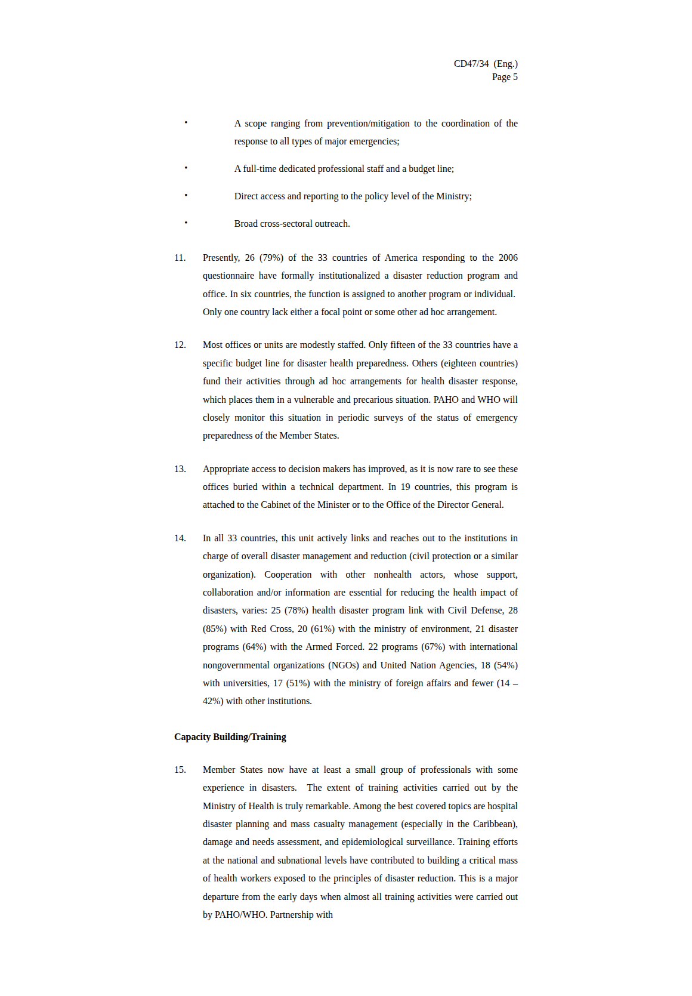CD47/34 (Eng.)
Page 5
A scope ranging from prevention/mitigation to the coordination of the response to all types of major emergencies;
A full-time dedicated professional staff and a budget line;
Direct access and reporting to the policy level of the Ministry;
Broad cross-sectoral outreach.
11. Presently, 26 (79%) of the 33 countries of America responding to the 2006 questionnaire have formally institutionalized a disaster reduction program and office. In six countries, the function is assigned to another program or individual. Only one country lack either a focal point or some other ad hoc arrangement.
12. Most offices or units are modestly staffed. Only fifteen of the 33 countries have a specific budget line for disaster health preparedness. Others (eighteen countries) fund their activities through ad hoc arrangements for health disaster response, which places them in a vulnerable and precarious situation. PAHO and WHO will closely monitor this situation in periodic surveys of the status of emergency preparedness of the Member States.
13. Appropriate access to decision makers has improved, as it is now rare to see these offices buried within a technical department. In 19 countries, this program is attached to the Cabinet of the Minister or to the Office of the Director General.
14. In all 33 countries, this unit actively links and reaches out to the institutions in charge of overall disaster management and reduction (civil protection or a similar organization). Cooperation with other nonhealth actors, whose support, collaboration and/or information are essential for reducing the health impact of disasters, varies: 25 (78%) health disaster program link with Civil Defense, 28 (85%) with Red Cross, 20 (61%) with the ministry of environment, 21 disaster programs (64%) with the Armed Forced. 22 programs (67%) with international nongovernmental organizations (NGOs) and United Nation Agencies, 18 (54%) with universities, 17 (51%) with the ministry of foreign affairs and fewer (14 – 42%) with other institutions.
Capacity Building/Training
15. Member States now have at least a small group of professionals with some experience in disasters. The extent of training activities carried out by the Ministry of Health is truly remarkable. Among the best covered topics are hospital disaster planning and mass casualty management (especially in the Caribbean), damage and needs assessment, and epidemiological surveillance. Training efforts at the national and subnational levels have contributed to building a critical mass of health workers exposed to the principles of disaster reduction. This is a major departure from the early days when almost all training activities were carried out by PAHO/WHO. Partnership with